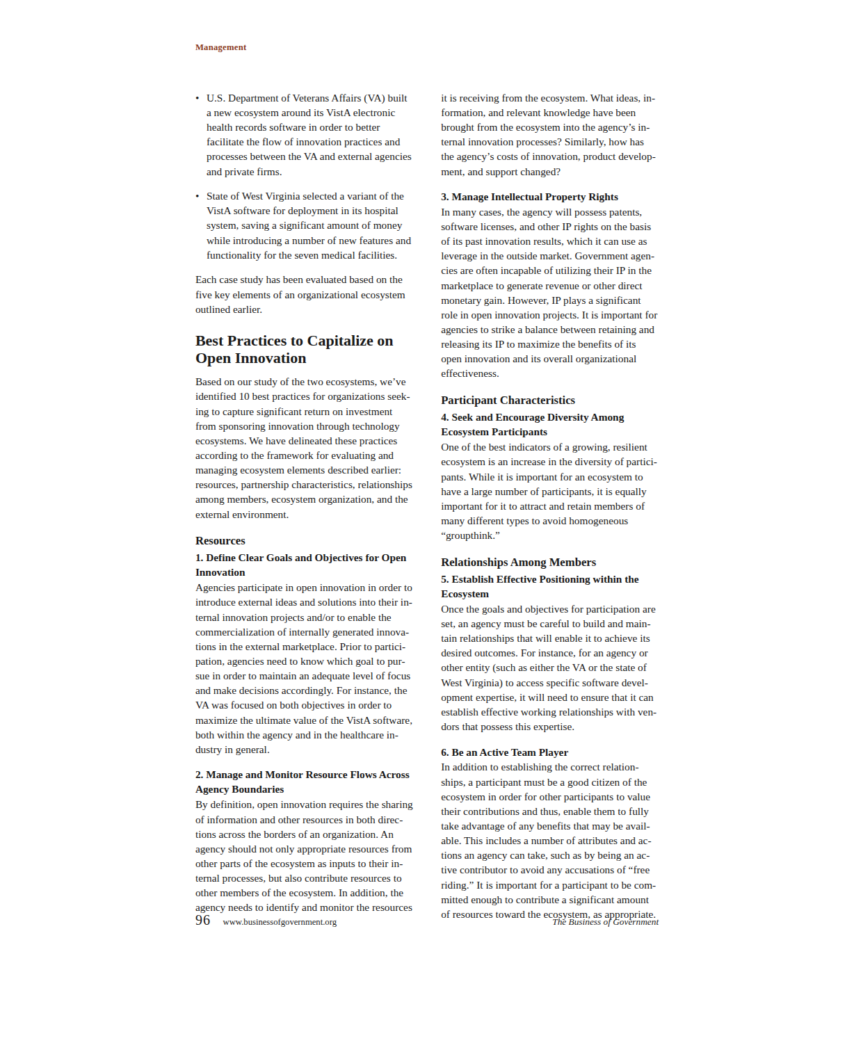Management
U.S. Department of Veterans Affairs (VA) built a new ecosystem around its VistA electronic health records software in order to better facilitate the flow of innovation practices and processes between the VA and external agencies and private firms.
State of West Virginia selected a variant of the VistA software for deployment in its hospital system, saving a significant amount of money while introducing a number of new features and functionality for the seven medical facilities.
Each case study has been evaluated based on the five key elements of an organizational ecosystem outlined earlier.
Best Practices to Capitalize on Open Innovation
Based on our study of the two ecosystems, we’ve identified 10 best practices for organizations seeking to capture significant return on investment from sponsoring innovation through technology ecosystems. We have delineated these practices according to the framework for evaluating and managing ecosystem elements described earlier: resources, partnership characteristics, relationships among members, ecosystem organization, and the external environment.
Resources
1. Define Clear Goals and Objectives for Open Innovation
Agencies participate in open innovation in order to introduce external ideas and solutions into their internal innovation projects and/or to enable the commercialization of internally generated innovations in the external marketplace. Prior to participation, agencies need to know which goal to pursue in order to maintain an adequate level of focus and make decisions accordingly. For instance, the VA was focused on both objectives in order to maximize the ultimate value of the VistA software, both within the agency and in the healthcare industry in general.
2. Manage and Monitor Resource Flows Across Agency Boundaries
By definition, open innovation requires the sharing of information and other resources in both directions across the borders of an organization. An agency should not only appropriate resources from other parts of the ecosystem as inputs to their internal processes, but also contribute resources to other members of the ecosystem. In addition, the agency needs to identify and monitor the resources it is receiving from the ecosystem. What ideas, information, and relevant knowledge have been brought from the ecosystem into the agency’s internal innovation processes? Similarly, how has the agency’s costs of innovation, product development, and support changed?
3. Manage Intellectual Property Rights
In many cases, the agency will possess patents, software licenses, and other IP rights on the basis of its past innovation results, which it can use as leverage in the outside market. Government agencies are often incapable of utilizing their IP in the marketplace to generate revenue or other direct monetary gain. However, IP plays a significant role in open innovation projects. It is important for agencies to strike a balance between retaining and releasing its IP to maximize the benefits of its open innovation and its overall organizational effectiveness.
Participant Characteristics
4. Seek and Encourage Diversity Among Ecosystem Participants
One of the best indicators of a growing, resilient ecosystem is an increase in the diversity of participants. While it is important for an ecosystem to have a large number of participants, it is equally important for it to attract and retain members of many different types to avoid homogeneous “groupthink.”
Relationships Among Members
5. Establish Effective Positioning within the Ecosystem
Once the goals and objectives for participation are set, an agency must be careful to build and maintain relationships that will enable it to achieve its desired outcomes. For instance, for an agency or other entity (such as either the VA or the state of West Virginia) to access specific software development expertise, it will need to ensure that it can establish effective working relationships with vendors that possess this expertise.
6. Be an Active Team Player
In addition to establishing the correct relationships, a participant must be a good citizen of the ecosystem in order for other participants to value their contributions and thus, enable them to fully take advantage of any benefits that may be available. This includes a number of attributes and actions an agency can take, such as by being an active contributor to avoid any accusations of “free riding.” It is important for a participant to be committed enough to contribute a significant amount of resources toward the ecosystem, as appropriate.
96 www.businessofgovernment.org
The Business of Government